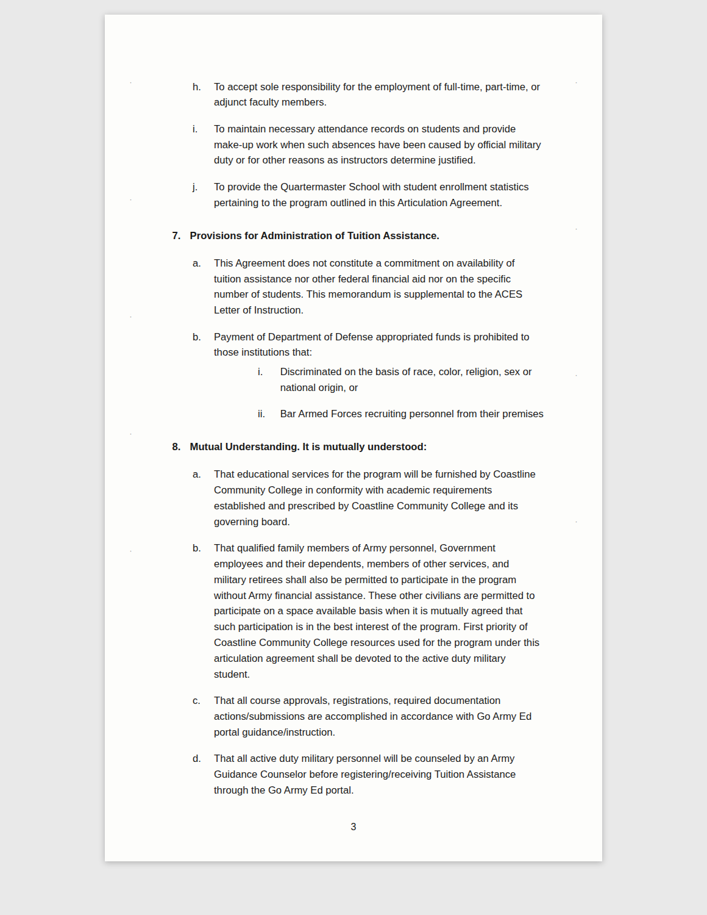· · · · · · · · ·
h. To accept sole responsibility for the employment of full-time, part-time, or adjunct faculty members.
i. To maintain necessary attendance records on students and provide make-up work when such absences have been caused by official military duty or for other reasons as instructors determine justified.
j. To provide the Quartermaster School with student enrollment statistics pertaining to the program outlined in this Articulation Agreement.
7. Provisions for Administration of Tuition Assistance.
a. This Agreement does not constitute a commitment on availability of tuition assistance nor other federal financial aid nor on the specific number of students. This memorandum is supplemental to the ACES Letter of Instruction.
b.
Payment of Department of Defense appropriated funds is prohibited to those institutions that:
i. Discriminated on the basis of race, color, religion, sex or national origin, or
ii. Bar Armed Forces recruiting personnel from their premises
8. Mutual Understanding. It is mutually understood:
a. That educational services for the program will be furnished by Coastline Community College in conformity with academic requirements established and prescribed by Coastline Community College and its governing board.
b. That qualified family members of Army personnel, Government employees and their dependents, members of other services, and military retirees shall also be permitted to participate in the program without Army financial assistance. These other civilians are permitted to participate on a space available basis when it is mutually agreed that such participation is in the best interest of the program. First priority of Coastline Community College resources used for the program under this articulation agreement shall be devoted to the active duty military student.
c. That all course approvals, registrations, required documentation actions/submissions are accomplished in accordance with Go Army Ed portal guidance/instruction.
d. That all active duty military personnel will be counseled by an Army Guidance Counselor before registering/receiving Tuition Assistance through the Go Army Ed portal.
3